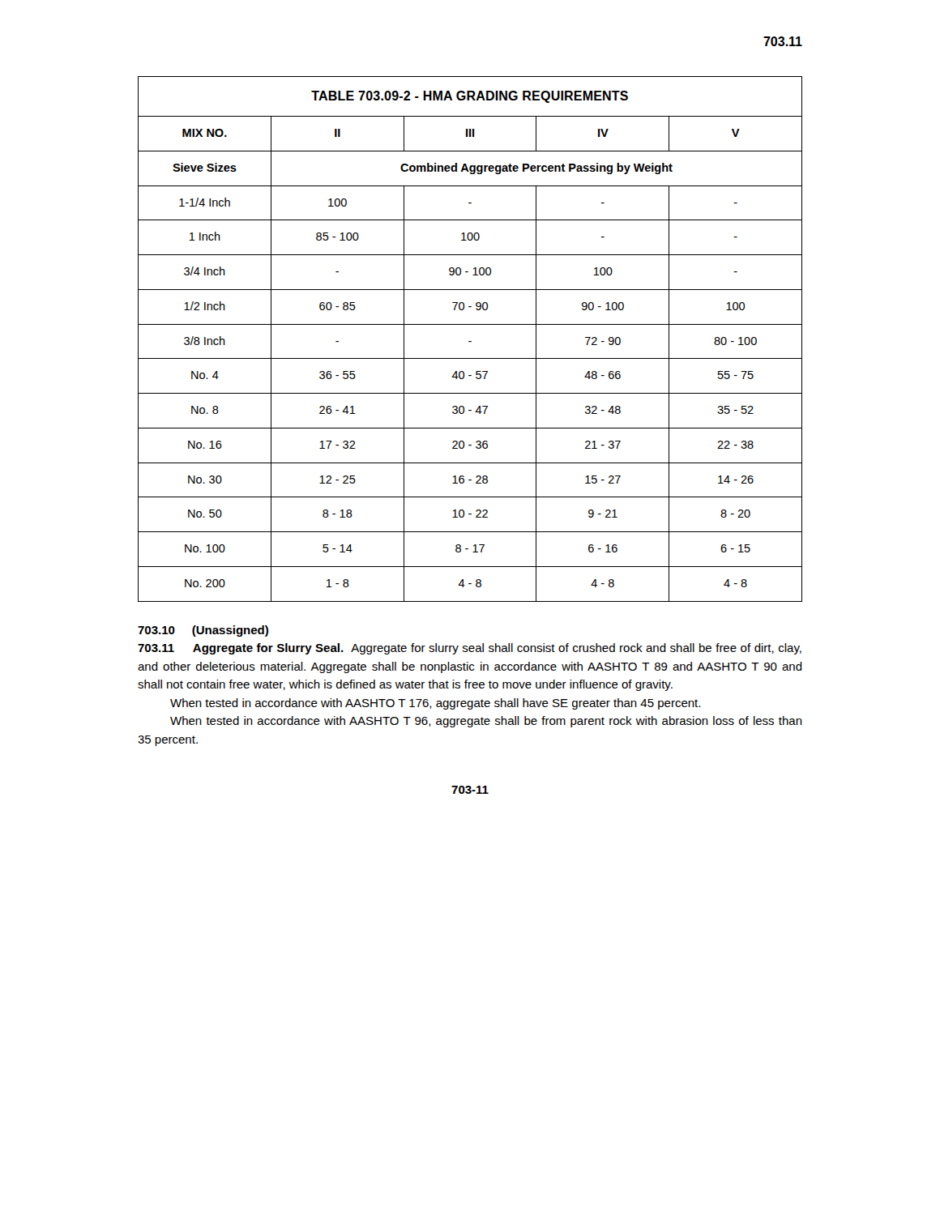703.11
TABLE 703.09-2 - HMA GRADING REQUIREMENTS
| MIX NO. | II | III | IV | V |
| --- | --- | --- | --- | --- |
| Sieve Sizes | Combined Aggregate Percent Passing by Weight |
| 1-1/4 Inch | 100 | - | - | - |
| 1 Inch | 85 - 100 | 100 | - | - |
| 3/4 Inch | - | 90 - 100 | 100 | - |
| 1/2 Inch | 60 - 85 | 70 - 90 | 90 - 100 | 100 |
| 3/8 Inch | - | - | 72 - 90 | 80 - 100 |
| No. 4 | 36 - 55 | 40 - 57 | 48 - 66 | 55 - 75 |
| No. 8 | 26 - 41 | 30 - 47 | 32 - 48 | 35 - 52 |
| No. 16 | 17 - 32 | 20 - 36 | 21 - 37 | 22 - 38 |
| No. 30 | 12 - 25 | 16 - 28 | 15 - 27 | 14 - 26 |
| No. 50 | 8 - 18 | 10 - 22 | 9 - 21 | 8 - 20 |
| No. 100 | 5 - 14 | 8 - 17 | 6 - 16 | 6 - 15 |
| No. 200 | 1 - 8 | 4 - 8 | 4 - 8 | 4 - 8 |
703.10 (Unassigned)
703.11 Aggregate for Slurry Seal. Aggregate for slurry seal shall consist of crushed rock and shall be free of dirt, clay, and other deleterious material. Aggregate shall be nonplastic in accordance with AASHTO T 89 and AASHTO T 90 and shall not contain free water, which is defined as water that is free to move under influence of gravity.
When tested in accordance with AASHTO T 176, aggregate shall have SE greater than 45 percent.
When tested in accordance with AASHTO T 96, aggregate shall be from parent rock with abrasion loss of less than 35 percent.
703-11